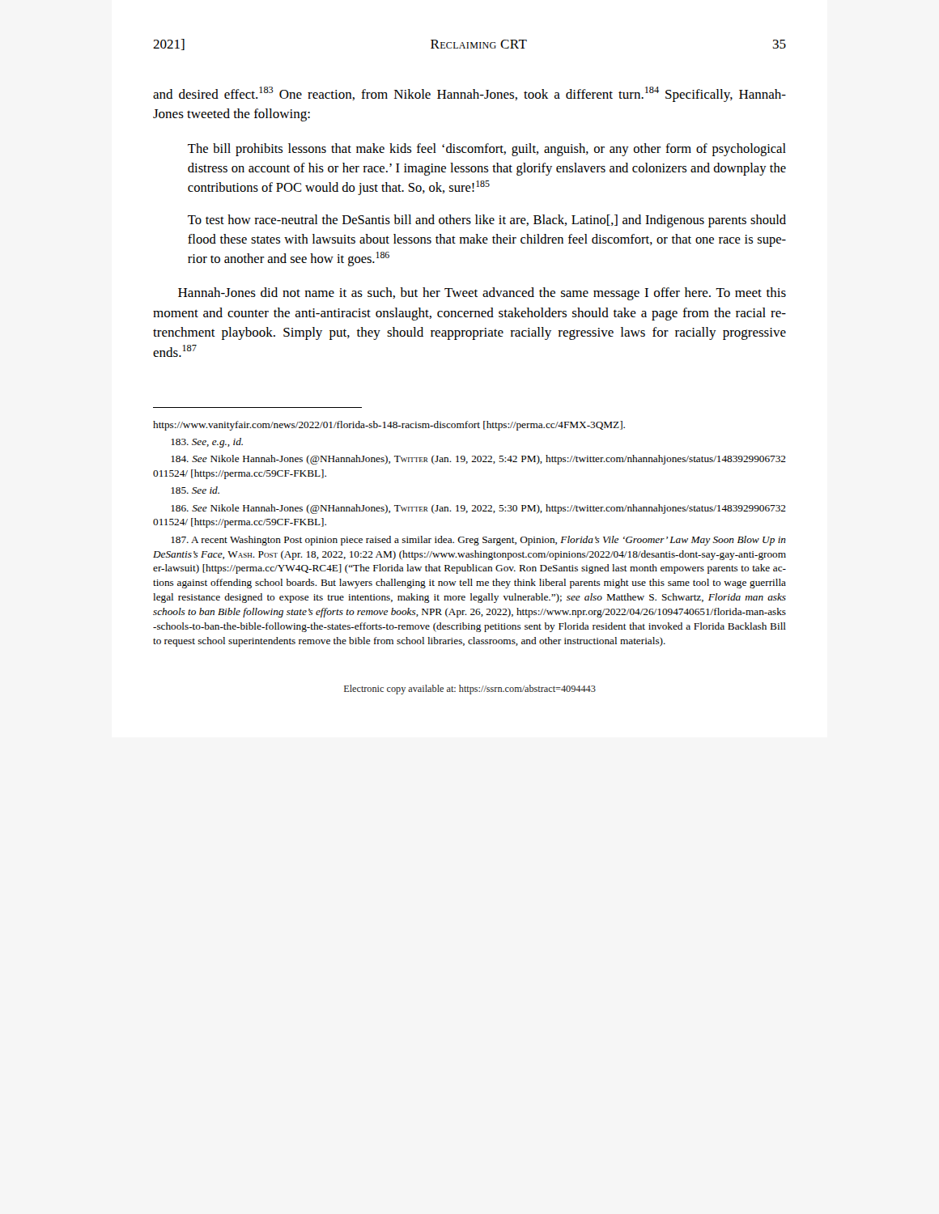2021] Reclaiming CRT 35
and desired effect.183 One reaction, from Nikole Hannah-Jones, took a different turn.184 Specifically, Hannah-Jones tweeted the following:
The bill prohibits lessons that make kids feel ‘discomfort, guilt, anguish, or any other form of psychological distress on account of his or her race.’ I imagine lessons that glorify enslavers and colonizers and downplay the contributions of POC would do just that. So, ok, sure!185
To test how race-neutral the DeSantis bill and others like it are, Black, Latino[,] and Indigenous parents should flood these states with lawsuits about lessons that make their children feel discomfort, or that one race is superior to another and see how it goes.186
Hannah-Jones did not name it as such, but her Tweet advanced the same message I offer here. To meet this moment and counter the anti-antiracist onslaught, concerned stakeholders should take a page from the racial retrenchment playbook. Simply put, they should reappropriate racially regressive laws for racially progressive ends.187
https://www.vanityfair.com/news/2022/01/florida-sb-148-racism-discomfort [https://perma.cc/4FMX-3QMZ].
183. See, e.g., id.
184. See Nikole Hannah-Jones (@NHannahJones), Twitter (Jan. 19, 2022, 5:42 PM), https://twitter.com/nhannahjones/status/1483929906732011524/ [https://perma.cc/59CF-FKBL].
185. See id.
186. See Nikole Hannah-Jones (@NHannahJones), Twitter (Jan. 19, 2022, 5:30 PM), https://twitter.com/nhannahjones/status/1483929906732011524/ [https://perma.cc/59CF-FKBL].
187. A recent Washington Post opinion piece raised a similar idea. Greg Sargent, Opinion, Florida’s Vile ‘Groomer’ Law May Soon Blow Up in DeSantis’s Face, Wash. Post (Apr. 18, 2022, 10:22 AM) (https://www.washingtonpost.com/opinions/2022/04/18/desantis-dont-say-gay-anti-groomer-lawsuit) [https://perma.cc/YW4Q-RC4E] (“The Florida law that Republican Gov. Ron DeSantis signed last month empowers parents to take actions against offending school boards. But lawyers challenging it now tell me they think liberal parents might use this same tool to wage guerrilla legal resistance designed to expose its true intentions, making it more legally vulnerable.”); see also Matthew S. Schwartz, Florida man asks schools to ban Bible following state’s efforts to remove books, NPR (Apr. 26, 2022), https://www.npr.org/2022/04/26/1094740651/florida-man-asks-schools-to-ban-the-bible-following-the-states-efforts-to-remove (describing petitions sent by Florida resident that invoked a Florida Backlash Bill to request school superintendents remove the bible from school libraries, classrooms, and other instructional materials).
Electronic copy available at: https://ssrn.com/abstract=4094443